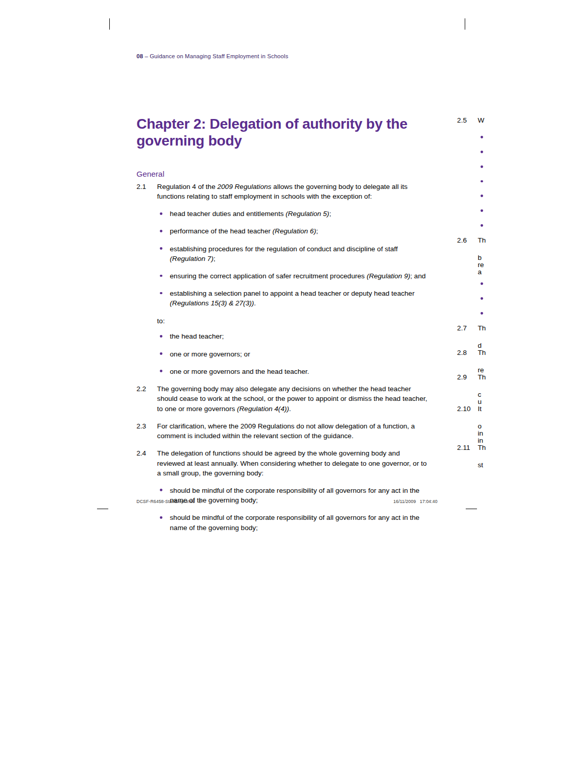08 – Guidance on Managing Staff Employment in Schools
Chapter 2: Delegation of authority by the
governing body
General
2.1
Regulation 4 of the 2009 Regulations allows the governing body to delegate all its functions relating to staff employment in schools with the exception of:
head teacher duties and entitlements (Regulation 5);
performance of the head teacher (Regulation 6);
establishing procedures for the regulation of conduct and discipline of staff (Regulation 7);
ensuring the correct application of safer recruitment procedures (Regulation 9); and
establishing a selection panel to appoint a head teacher or deputy head teacher (Regulations 15(3) & 27(3)).
to:
the head teacher;
one or more governors; or
one or more governors and the head teacher.
2.2
The governing body may also delegate any decisions on whether the head teacher should cease to work at the school, or the power to appoint or dismiss the head teacher, to one or more governors (Regulation 4(4)).
2.3
For clarification, where the 2009 Regulations do not allow delegation of a function, a comment is included within the relevant section of the guidance.
2.4
The delegation of functions should be agreed by the whole governing body and reviewed at least annually. When considering whether to delegate to one governor, or to a small group, the governing body:
should be mindful of the corporate responsibility of all governors for any act in the name of the governing body;
should be mindful of the corporate responsibility of all governors for any act in the name of the governing body;
should consider whether one member of the group is a professional; and
should avoid placing staff governors in a position where they would effectively usurp, or undermine the role of the head teacher as professional adviser to the governors.
2.5
W
2.6
Th
b
re
a
2.7
Th
d
2.8
Th
re
2.9
Th
c
u
2.10
It
o
in
in
2.11
Th
st
DCSF-R6458-StaffEmpl.indd 8
16/11/2009 17:04:40